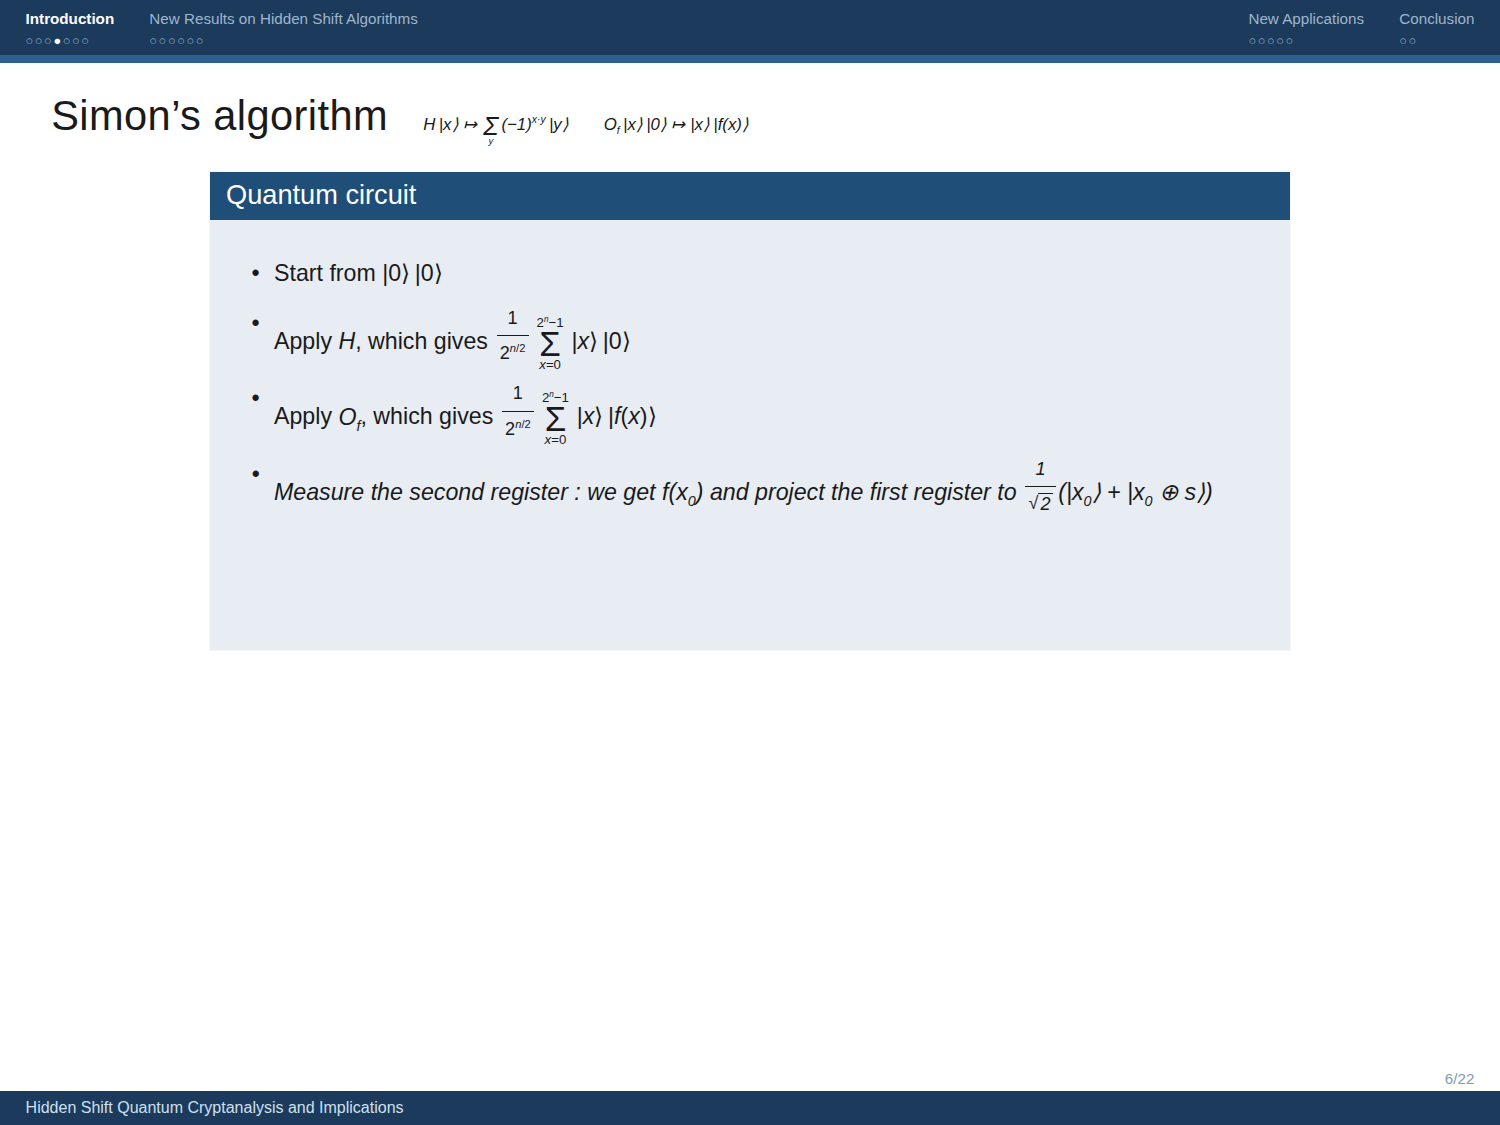Introduction ○○○●○○○
New Results on Hidden Shift Algorithms ○○○○○○
New Applications ○○○○○
Conclusion ○○
Simon’s algorithm
H |x⟩ ↦ Σy(−1)x·y |y⟩ Of |x⟩ |0⟩ ↦ |x⟩ |f(x)⟩
Quantum circuit
Start from |0⟩ |0⟩
Apply H, which gives 12n/2 Σ2n−1 x=0 |x⟩ |0⟩
Apply Of, which gives 12n/2 Σ2n−1 x=0 |x⟩ |f(x)⟩
Measure the second register : we get f(x0) and project the first register to 12(|x0⟩ + |x0 ⊕ s⟩)
6/22
Hidden Shift Quantum Cryptanalysis and Implications